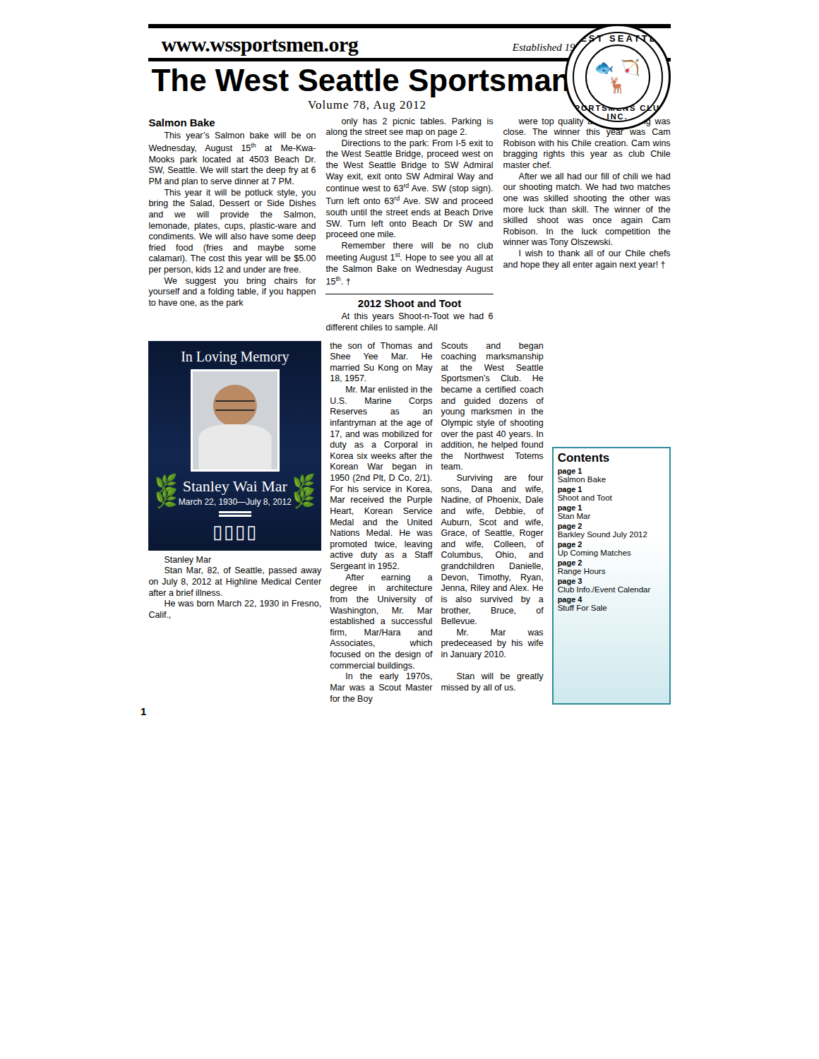WEST SEATTLE
SPORTSMENS CLUB INC.
🐟 🏹 🦌
www.wssportsmen.org
Established 1934
The West Seattle Sportsman
Volume 78, Aug 2012
Salmon Bake
This year’s Salmon bake will be on Wednesday, August 15th at Me-Kwa-Mooks park located at 4503 Beach Dr. SW, Seattle. We will start the deep fry at 6 PM and plan to serve dinner at 7 PM.
This year it will be potluck style, you bring the Salad, Dessert or Side Dishes and we will provide the Salmon, lemonade, plates, cups, plastic-ware and condiments. We will also have some deep fried food (fries and maybe some calamari). The cost this year will be $5.00 per person, kids 12 and under are free.
We suggest you bring chairs for yourself and a folding table, if you happen to have one, as the park
only has 2 picnic tables. Parking is along the street see map on page 2.
Directions to the park: From I-5 exit to the West Seattle Bridge, proceed west on the West Seattle Bridge to SW Admiral Way exit, exit onto SW Admiral Way and continue west to 63rd Ave. SW (stop sign). Turn left onto 63rd Ave. SW and proceed south until the street ends at Beach Drive SW. Turn left onto Beach Dr SW and proceed one mile.
Remember there will be no club meeting August 1st. Hope to see you all at the Salmon Bake on Wednesday August 15th. †
2012 Shoot and Toot
At this years Shoot-n-Toot we had 6 different chiles to sample. All
were top quality and the scoring was close. The winner this year was Cam Robison with his Chile creation. Cam wins bragging rights this year as club Chile master chef.
After we all had our fill of chili we had our shooting match. We had two matches one was skilled shooting the other was more luck than skill. The winner of the skilled shoot was once again Cam Robison. In the luck competition the winner was Tony Olszewski.
I wish to thank all of our Chile chefs and hope they all enter again next year! †
In Loving Memory
🌿
🌿
🌿
🌿
Stanley Wai Mar
March 22, 1930—July 8, 2012
▯▯▯▯
Stanley Mar
Stan Mar, 82, of Seattle, passed away on July 8, 2012 at Highline Medical Center after a brief illness.
He was born March 22, 1930 in Fresno, Calif.,
the son of Thomas and Shee Yee Mar. He married Su Kong on May 18, 1957.
Mr. Mar enlisted in the U.S. Marine Corps Reserves as an infantryman at the age of 17, and was mobilized for duty as a Corporal in Korea six weeks after the Korean War began in 1950 (2nd Plt, D Co, 2/1). For his service in Korea, Mar received the Purple Heart, Korean Service Medal and the United Nations Medal. He was promoted twice, leaving active duty as a Staff Sergeant in 1952.
After earning a degree in architecture from the University of Washington, Mr. Mar established a successful firm, Mar/Hara and Associates, which focused on the design of commercial buildings.
In the early 1970s, Mar was a Scout Master for the Boy
Scouts and began coaching marksmanship at the West Seattle Sportsmen’s Club. He became a certified coach and guided dozens of young marksmen in the Olympic style of shooting over the past 40 years. In addition, he helped found the Northwest Totems team.
Surviving are four sons, Dana and wife, Nadine, of Phoenix, Dale and wife, Debbie, of Auburn, Scot and wife, Grace, of Seattle, Roger and wife, Colleen, of Columbus, Ohio, and grandchildren Danielle, Devon, Timothy, Ryan, Jenna, Riley and Alex. He is also survived by a brother, Bruce, of Bellevue.
Mr. Mar was predeceased by his wife in January 2010.
Stan will be greatly missed by all of us.
Contents
page 1
Salmon Bake
page 1
Shoot and Toot
page 1
Stan Mar
page 2
Barkley Sound July 2012
page 2
Up Coming Matches
page 2
Range Hours
page 3
Club Info./Event Calendar
page 4
Stuff For Sale
1